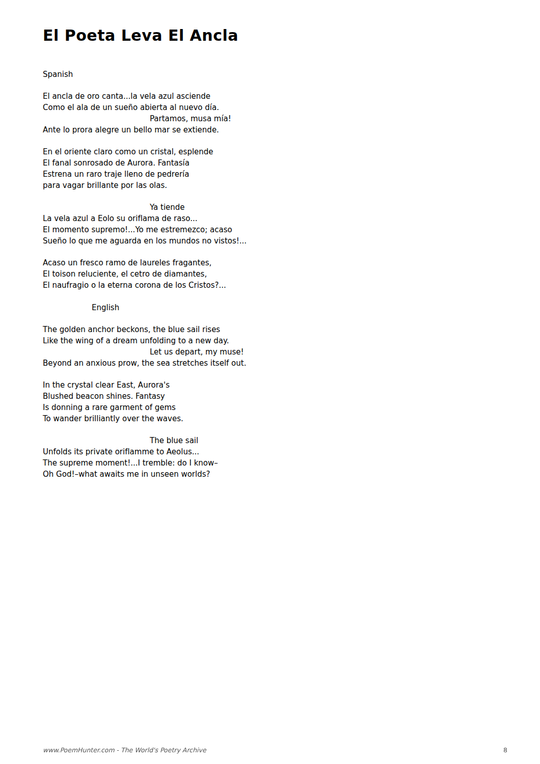El Poeta Leva El Ancla
Spanish
El ancla de oro canta...la vela azul asciende Como el ala de un sueño abierta al nuevo día. Partamos, musa mía! Ante lo prora alegre un bello mar se extiende.
En el oriente claro como un cristal, esplende El fanal sonrosado de Aurora. Fantasía Estrena un raro traje lleno de pedrería para vagar brillante por las olas.
Ya tiende La vela azul a Eolo su oriflama de raso... El momento supremo!...Yo me estremezco; acaso Sueño lo que me aguarda en los mundos no vistos!...
Acaso un fresco ramo de laureles fragantes, El toison reluciente, el cetro de diamantes, El naufragio o la eterna corona de los Cristos?...
English
The golden anchor beckons, the blue sail rises Like the wing of a dream unfolding to a new day. Let us depart, my muse! Beyond an anxious prow, the sea stretches itself out.
In the crystal clear East, Aurora's Blushed beacon shines. Fantasy Is donning a rare garment of gems To wander brilliantly over the waves.
The blue sail Unfolds its private oriflamme to Aeolus... The supreme moment!...I tremble: do I know– Oh God!–what awaits me in unseen worlds?
www.PoemHunter.com - The World's Poetry Archive 8